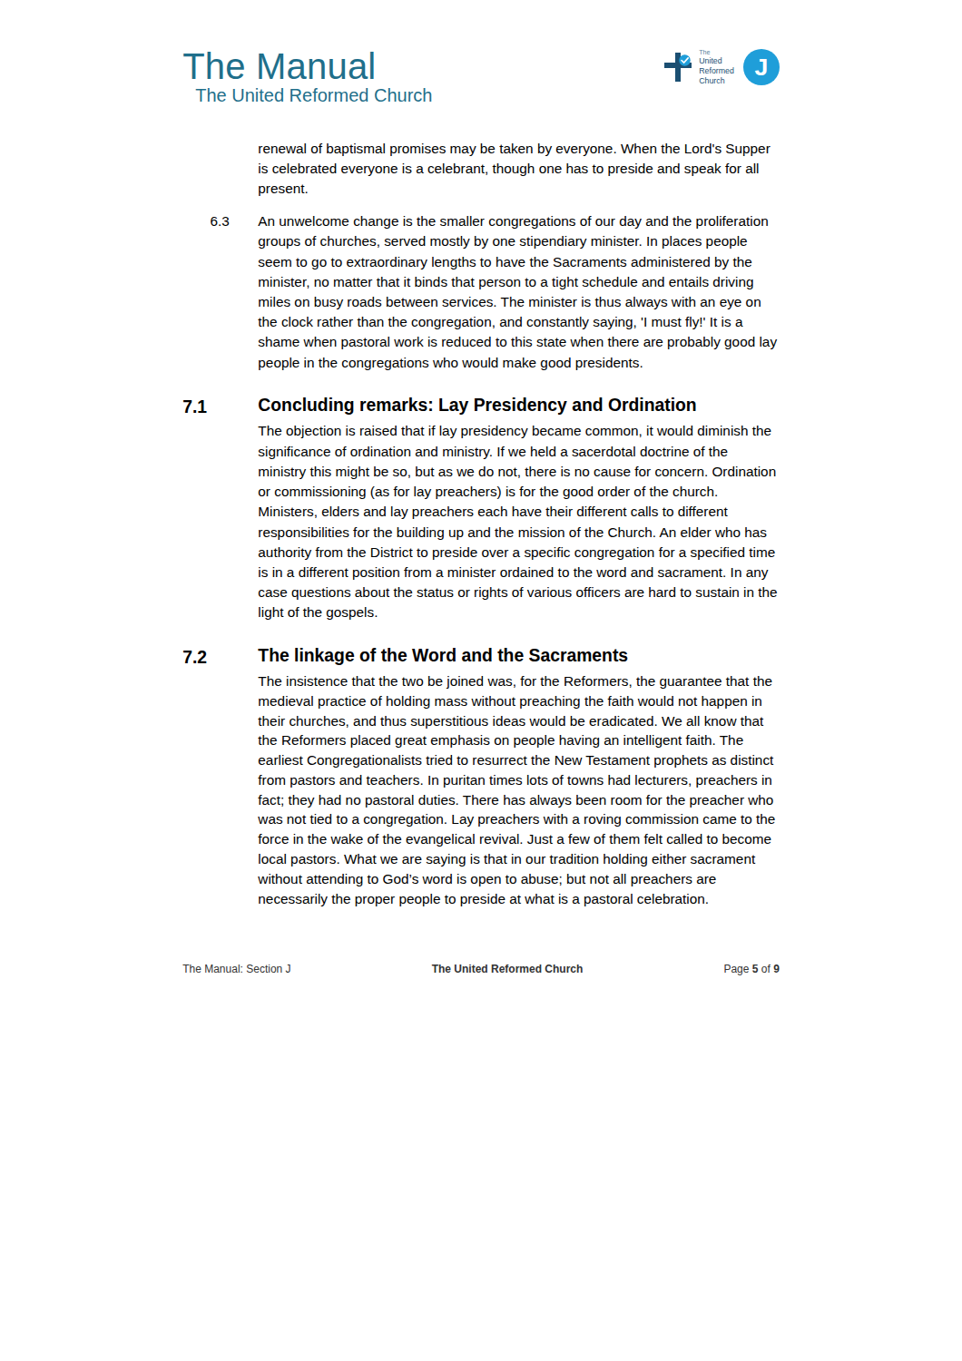The Manual
The United Reformed Church
The
United
Reformed
Church
J
renewal of baptismal promises may be taken by everyone. When the Lord's Supper is celebrated everyone is a celebrant, though one has to preside and speak for all present.
6.3
An unwelcome change is the smaller congregations of our day and the proliferation groups of churches, served mostly by one stipendiary minister. In places people seem to go to extraordinary lengths to have the Sacraments administered by the minister, no matter that it binds that person to a tight schedule and entails driving miles on busy roads between services. The minister is thus always with an eye on the clock rather than the congregation, and constantly saying, 'I must fly!' It is a shame when pastoral work is reduced to this state when there are probably good lay people in the congregations who would make good presidents.
7.1
Concluding remarks: Lay Presidency and Ordination
The objection is raised that if lay presidency became common, it would diminish the significance of ordination and ministry. If we held a sacerdotal doctrine of the ministry this might be so, but as we do not, there is no cause for concern. Ordination or commissioning (as for lay preachers) is for the good order of the church. Ministers, elders and lay preachers each have their different calls to different responsibilities for the building up and the mission of the Church. An elder who has authority from the District to preside over a specific congregation for a specified time is in a different position from a minister ordained to the word and sacrament. In any case questions about the status or rights of various officers are hard to sustain in the light of the gospels.
7.2
The linkage of the Word and the Sacraments
The insistence that the two be joined was, for the Reformers, the guarantee that the medieval practice of holding mass without preaching the faith would not happen in their churches, and thus superstitious ideas would be eradicated. We all know that the Reformers placed great emphasis on people having an intelligent faith. The earliest Congregationalists tried to resurrect the New Testament prophets as distinct from pastors and teachers. In puritan times lots of towns had lecturers, preachers in fact; they had no pastoral duties. There has always been room for the preacher who was not tied to a congregation. Lay preachers with a roving commission came to the force in the wake of the evangelical revival. Just a few of them felt called to become local pastors. What we are saying is that in our tradition holding either sacrament without attending to God’s word is open to abuse; but not all preachers are necessarily the proper people to preside at what is a pastoral celebration.
The Manual: Section J
The United Reformed Church
Page 5 of 9